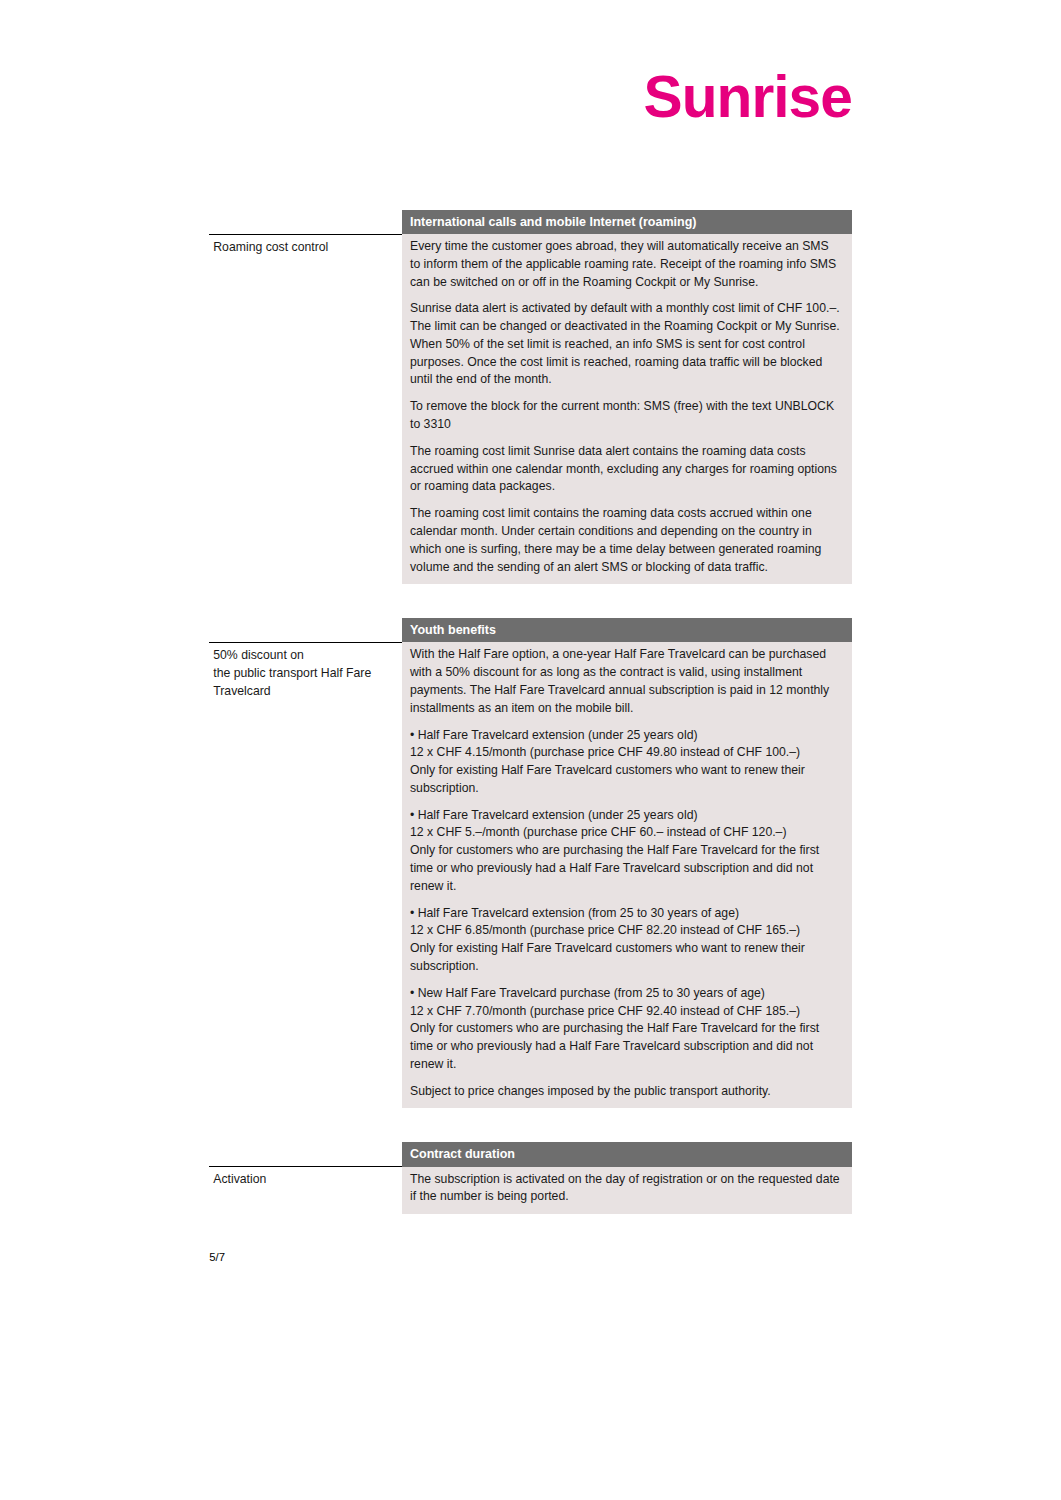Sunrise
| | International calls and mobile Internet (roaming) |
| Roaming cost control | Every time the customer goes abroad, they will automatically receive an SMS to inform them of the applicable roaming rate. Receipt of the roaming info SMS can be switched on or off in the Roaming Cockpit or My Sunrise. Sunrise data alert is activated by default with a monthly cost limit of CHF 100.–. The limit can be changed or deactivated in the Roaming Cockpit or My Sunrise. When 50% of the set limit is reached, an info SMS is sent for cost control purposes. Once the cost limit is reached, roaming data traffic will be blocked until the end of the month. To remove the block for the current month: SMS (free) with the text UNBLOCK to 3310 The roaming cost limit Sunrise data alert contains the roaming data costs accrued within one calendar month, excluding any charges for roaming options or roaming data packages. The roaming cost limit contains the roaming data costs accrued within one calendar month. Under certain conditions and depending on the country in which one is surfing, there may be a time delay between generated roaming volume and the sending of an alert SMS or blocking of data traffic. |
| | Youth benefits |
| 50% discount on the public transport Half Fare Travelcard | With the Half Fare option, a one-year Half Fare Travelcard can be purchased with a 50% discount for as long as the contract is valid, using installment payments. The Half Fare Travelcard annual subscription is paid in 12 monthly installments as an item on the mobile bill. • Half Fare Travelcard extension (under 25 years old) 12 x CHF 4.15/month (purchase price CHF 49.80 instead of CHF 100.–) Only for existing Half Fare Travelcard customers who want to renew their subscription. • Half Fare Travelcard extension (under 25 years old) 12 x CHF 5.–/month (purchase price CHF 60.– instead of CHF 120.–) Only for customers who are purchasing the Half Fare Travelcard for the first time or who previously had a Half Fare Travelcard subscription and did not renew it. • Half Fare Travelcard extension (from 25 to 30 years of age) 12 x CHF 6.85/month (purchase price CHF 82.20 instead of CHF 165.–) Only for existing Half Fare Travelcard customers who want to renew their subscription. • New Half Fare Travelcard purchase (from 25 to 30 years of age) 12 x CHF 7.70/month (purchase price CHF 92.40 instead of CHF 185.–) Only for customers who are purchasing the Half Fare Travelcard for the first time or who previously had a Half Fare Travelcard subscription and did not renew it. Subject to price changes imposed by the public transport authority. |
| | Contract duration |
| Activation | The subscription is activated on the day of registration or on the requested date if the number is being ported. |
5/7